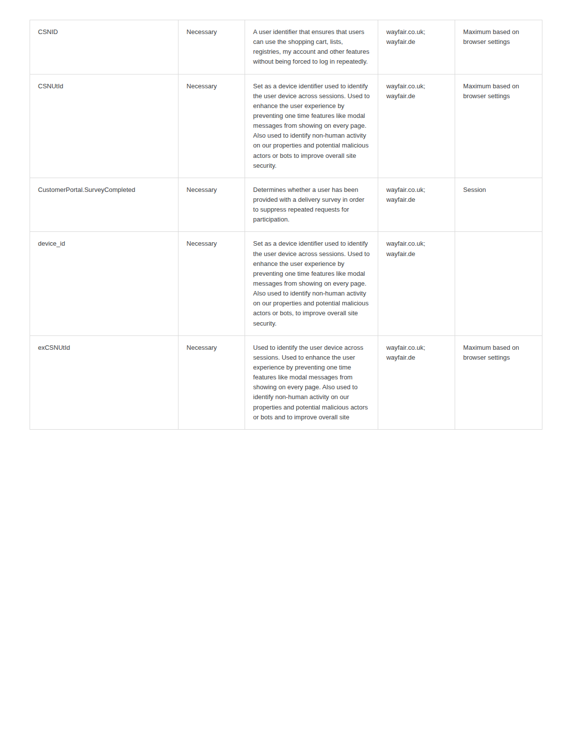| CSNID | Necessary | A user identifier that ensures that users can use the shopping cart, lists, registries, my account and other features without being forced to log in repeatedly. | wayfair.co.uk; wayfair.de | Maximum based on browser settings |
| CSNUtId | Necessary | Set as a device identifier used to identify the user device across sessions. Used to enhance the user experience by preventing one time features like modal messages from showing on every page. Also used to identify non-human activity on our properties and potential malicious actors or bots to improve overall site security. | wayfair.co.uk; wayfair.de | Maximum based on browser settings |
| CustomerPortal.SurveyCompleted | Necessary | Determines whether a user has been provided with a delivery survey in order to suppress repeated requests for participation. | wayfair.co.uk; wayfair.de | Session |
| device_id | Necessary | Set as a device identifier used to identify the user device across sessions. Used to enhance the user experience by preventing one time features like modal messages from showing on every page. Also used to identify non-human activity on our properties and potential malicious actors or bots, to improve overall site security. | wayfair.co.uk; wayfair.de | |
| exCSNUtId | Necessary | Used to identify the user device across sessions. Used to enhance the user experience by preventing one time features like modal messages from showing on every page. Also used to identify non-human activity on our properties and potential malicious actors or bots and to improve overall site | wayfair.co.uk; wayfair.de | Maximum based on browser settings |